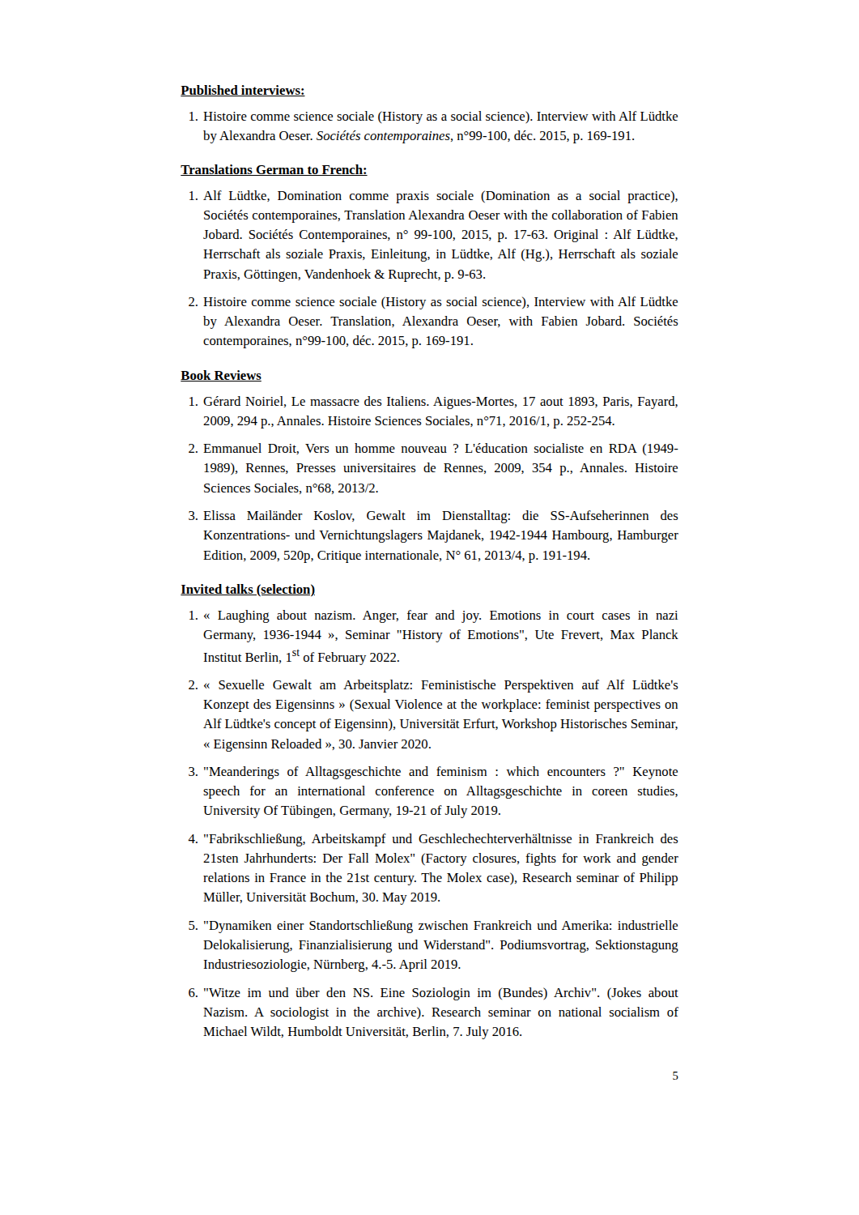Published interviews:
Histoire comme science sociale (History as a social science). Interview with Alf Lüdtke by Alexandra Oeser. Sociétés contemporaines, n°99-100, déc. 2015, p. 169-191.
Translations German to French:
Alf Lüdtke, Domination comme praxis sociale (Domination as a social practice), Sociétés contemporaines, Translation Alexandra Oeser with the collaboration of Fabien Jobard. Sociétés Contemporaines, n° 99-100, 2015, p. 17-63. Original : Alf Lüdtke, Herrschaft als soziale Praxis, Einleitung, in Lüdtke, Alf (Hg.), Herrschaft als soziale Praxis, Göttingen, Vandenhoek & Ruprecht, p. 9-63.
Histoire comme science sociale (History as social science), Interview with Alf Lüdtke by Alexandra Oeser. Translation, Alexandra Oeser, with Fabien Jobard. Sociétés contemporaines, n°99-100, déc. 2015, p. 169-191.
Book Reviews
Gérard Noiriel, Le massacre des Italiens. Aigues-Mortes, 17 aout 1893, Paris, Fayard, 2009, 294 p., Annales. Histoire Sciences Sociales, n°71, 2016/1, p. 252-254.
Emmanuel Droit, Vers un homme nouveau ? L'éducation socialiste en RDA (1949-1989), Rennes, Presses universitaires de Rennes, 2009, 354 p., Annales. Histoire Sciences Sociales, n°68, 2013/2.
Elissa Mailänder Koslov, Gewalt im Dienstalltag: die SS-Aufseherinnen des Konzentrations- und Vernichtungslagers Majdanek, 1942-1944 Hambourg, Hamburger Edition, 2009, 520p, Critique internationale, N° 61, 2013/4, p. 191-194.
Invited talks (selection)
« Laughing about nazism. Anger, fear and joy. Emotions in court cases in nazi Germany, 1936-1944 », Seminar "History of Emotions", Ute Frevert, Max Planck Institut Berlin, 1st of February 2022.
« Sexuelle Gewalt am Arbeitsplatz: Feministische Perspektiven auf Alf Lüdtke's Konzept des Eigensinns » (Sexual Violence at the workplace: feminist perspectives on Alf Lüdtke's concept of Eigensinn), Universität Erfurt, Workshop Historisches Seminar, « Eigensinn Reloaded », 30. Janvier 2020.
"Meanderings of Alltagsgeschichte and feminism : which encounters ?" Keynote speech for an international conference on Alltagsgeschichte in coreen studies, University Of Tübingen, Germany, 19-21 of July 2019.
"Fabrikschließung, Arbeitskampf und Geschlechechterverhältnisse in Frankreich des 21sten Jahrhunderts: Der Fall Molex" (Factory closures, fights for work and gender relations in France in the 21st century. The Molex case), Research seminar of Philipp Müller, Universität Bochum, 30. May 2019.
"Dynamiken einer Standortschließung zwischen Frankreich und Amerika: industrielle Delokalisierung, Finanzialisierung und Widerstand". Podiumsvortrag, Sektionstagung Industriesoziologie, Nürnberg, 4.-5. April 2019.
"Witze im und über den NS. Eine Soziologin im (Bundes) Archiv". (Jokes about Nazism. A sociologist in the archive). Research seminar on national socialism of Michael Wildt, Humboldt Universität, Berlin, 7. July 2016.
5